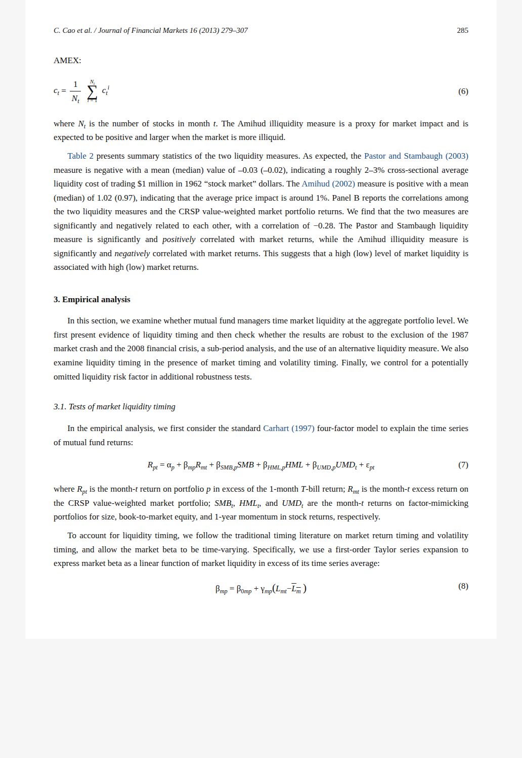C. Cao et al. / Journal of Financial Markets 16 (2013) 279–307 285
AMEX:
ct = 1 Nt Nt ∑ i = 1 cti (6)
where Nt is the number of stocks in month t. The Amihud illiquidity measure is a proxy for market impact and is expected to be positive and larger when the market is more illiquid.
Table 2 presents summary statistics of the two liquidity measures. As expected, the Pastor and Stambaugh (2003) measure is negative with a mean (median) value of –0.03 (–0.02), indicating a roughly 2–3% cross-sectional average liquidity cost of trading $1 million in 1962 “stock market” dollars. The Amihud (2002) measure is positive with a mean (median) of 1.02 (0.97), indicating that the average price impact is around 1%. Panel B reports the correlations among the two liquidity measures and the CRSP value-weighted market portfolio returns. We find that the two measures are significantly and negatively related to each other, with a correlation of −0.28. The Pastor and Stambaugh liquidity measure is significantly and positively correlated with market returns, while the Amihud illiquidity measure is significantly and negatively correlated with market returns. This suggests that a high (low) level of market liquidity is associated with high (low) market returns.
3. Empirical analysis
In this section, we examine whether mutual fund managers time market liquidity at the aggregate portfolio level. We first present evidence of liquidity timing and then check whether the results are robust to the exclusion of the 1987 market crash and the 2008 financial crisis, a sub-period analysis, and the use of an alternative liquidity measure. We also examine liquidity timing in the presence of market timing and volatility timing. Finally, we control for a potentially omitted liquidity risk factor in additional robustness tests.
3.1. Tests of market liquidity timing
In the empirical analysis, we first consider the standard Carhart (1997) four-factor model to explain the time series of mutual fund returns:
Rpt = αp + βmpRmt + βSMB,pSMB + βHML,pHML + βUMD,pUMDt + εpt
(7)
where Rpt is the month-t return on portfolio p in excess of the 1-month T-bill return; Rmt is the month-t excess return on the CRSP value-weighted market portfolio; SMBt, HMLt, and UMDt are the month-t returns on factor-mimicking portfolios for size, book-to-market equity, and 1-year momentum in stock returns, respectively.
To account for liquidity timing, we follow the traditional timing literature on market return timing and volatility timing, and allow the market beta to be time-varying. Specifically, we use a first-order Taylor series expansion to express market beta as a linear function of market liquidity in excess of its time series average:
βmp = β0mp + γmp(Lmt−Lm )
(8)